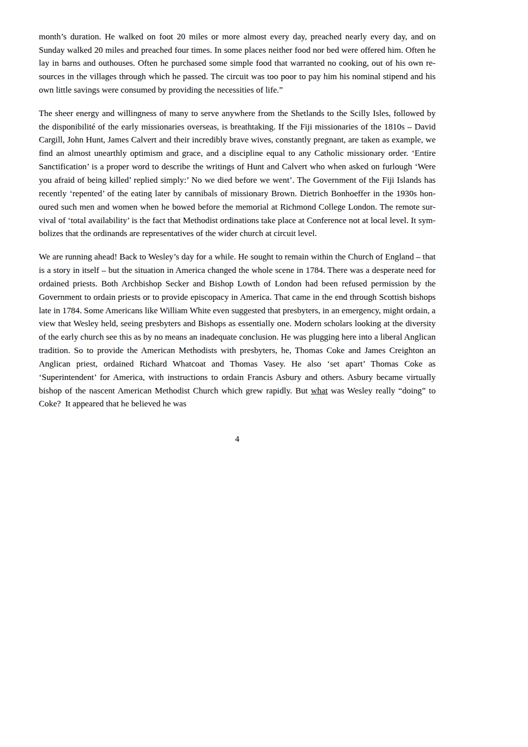month’s duration. He walked on foot 20 miles or more almost every day, preached nearly every day, and on Sunday walked 20 miles and preached four times. In some places neither food nor bed were offered him. Often he lay in barns and outhouses. Often he purchased some simple food that warranted no cooking, out of his own resources in the villages through which he passed. The circuit was too poor to pay him his nominal stipend and his own little savings were consumed by providing the necessities of life.”
The sheer energy and willingness of many to serve anywhere from the Shetlands to the Scilly Isles, followed by the disponibilité of the early missionaries overseas, is breathtaking. If the Fiji missionaries of the 1810s – David Cargill, John Hunt, James Calvert and their incredibly brave wives, constantly pregnant, are taken as example, we find an almost unearthly optimism and grace, and a discipline equal to any Catholic missionary order. ‘Entire Sanctification’ is a proper word to describe the writings of Hunt and Calvert who when asked on furlough ‘Were you afraid of being killed’ replied simply:’ No we died before we went’. The Government of the Fiji Islands has recently ‘repented’ of the eating later by cannibals of missionary Brown. Dietrich Bonhoeffer in the 1930s honoured such men and women when he bowed before the memorial at Richmond College London. The remote survival of ‘total availability’ is the fact that Methodist ordinations take place at Conference not at local level. It symbolizes that the ordinands are representatives of the wider church at circuit level.
We are running ahead! Back to Wesley’s day for a while. He sought to remain within the Church of England – that is a story in itself – but the situation in America changed the whole scene in 1784. There was a desperate need for ordained priests. Both Archbishop Secker and Bishop Lowth of London had been refused permission by the Government to ordain priests or to provide episcopacy in America. That came in the end through Scottish bishops late in 1784. Some Americans like William White even suggested that presbyters, in an emergency, might ordain, a view that Wesley held, seeing presbyters and Bishops as essentially one. Modern scholars looking at the diversity of the early church see this as by no means an inadequate conclusion. He was plugging here into a liberal Anglican tradition. So to provide the American Methodists with presbyters, he, Thomas Coke and James Creighton an Anglican priest, ordained Richard Whatcoat and Thomas Vasey. He also ‘set apart’ Thomas Coke as ‘Superintendent’ for America, with instructions to ordain Francis Asbury and others. Asbury became virtually bishop of the nascent American Methodist Church which grew rapidly. But what was Wesley really “doing” to Coke? It appeared that he believed he was
4